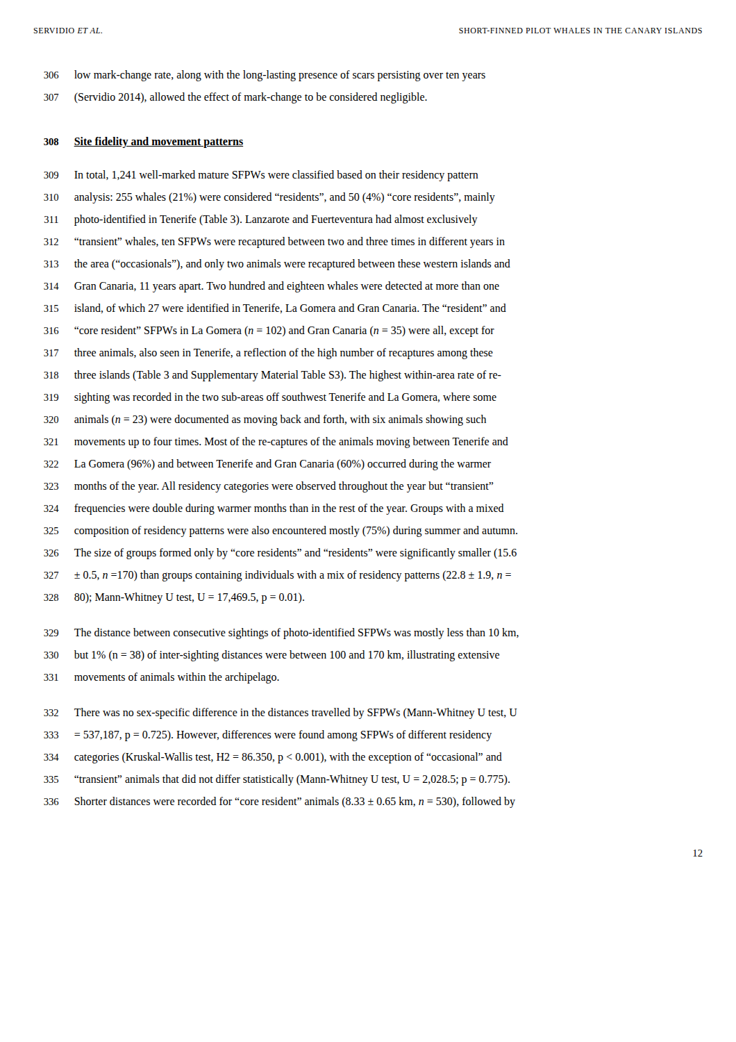Servidio et al.
Short-finned pilot whales in the Canary Islands
306low mark-change rate, along with the long-lasting presence of scars persisting over ten years 307(Servidio 2014), allowed the effect of mark-change to be considered negligible.
308 Site fidelity and movement patterns
309 In total, 1,241 well-marked mature SFPWs were classified based on their residency pattern 310analysis: 255 whales (21%) were considered “residents”, and 50 (4%) “core residents”, mainly 311photo-identified in Tenerife (Table 3). Lanzarote and Fuerteventura had almost exclusively 312“transient” whales, ten SFPWs were recaptured between two and three times in different years in 313the area (“occasionals”), and only two animals were recaptured between these western islands and 314 Gran Canaria, 11 years apart. Two hundred and eighteen whales were detected at more than one 315island, of which 27 were identified in Tenerife, La Gomera and Gran Canaria. The “resident” and 316“core resident” SFPWs in La Gomera (n = 102) and Gran Canaria (n = 35) were all, except for 317three animals, also seen in Tenerife, a reflection of the high number of recaptures among these 318three islands (Table 3 and Supplementary Material Table S3). The highest within-area rate of re- 319sighting was recorded in the two sub-areas off southwest Tenerife and La Gomera, where some 320animals (n = 23) were documented as moving back and forth, with six animals showing such 321movements up to four times. Most of the re-captures of the animals moving between Tenerife and 322 La Gomera (96%) and between Tenerife and Gran Canaria (60%) occurred during the warmer 323months of the year. All residency categories were observed throughout the year but “transient” 324frequencies were double during warmer months than in the rest of the year. Groups with a mixed 325composition of residency patterns were also encountered mostly (75%) during summer and autumn. 326 The size of groups formed only by “core residents” and “residents” were significantly smaller (15.6 327± 0.5, n =170) than groups containing individuals with a mix of residency patterns (22.8 ± 1.9, n = 32880); Mann-Whitney U test, U = 17,469.5, p = 0.01).
329 The distance between consecutive sightings of photo-identified SFPWs was mostly less than 10 km, 330but 1% (n = 38) of inter-sighting distances were between 100 and 170 km, illustrating extensive 331movements of animals within the archipelago.
332 There was no sex-specific difference in the distances travelled by SFPWs (Mann-Whitney U test, U 333= 537,187, p = 0.725). However, differences were found among SFPWs of different residency 334categories (Kruskal-Wallis test, H2 = 86.350, p < 0.001), with the exception of “occasional” and 335“transient” animals that did not differ statistically (Mann-Whitney U test, U = 2,028.5; p = 0.775). 336 Shorter distances were recorded for “core resident” animals (8.33 ± 0.65 km, n = 530), followed by
12